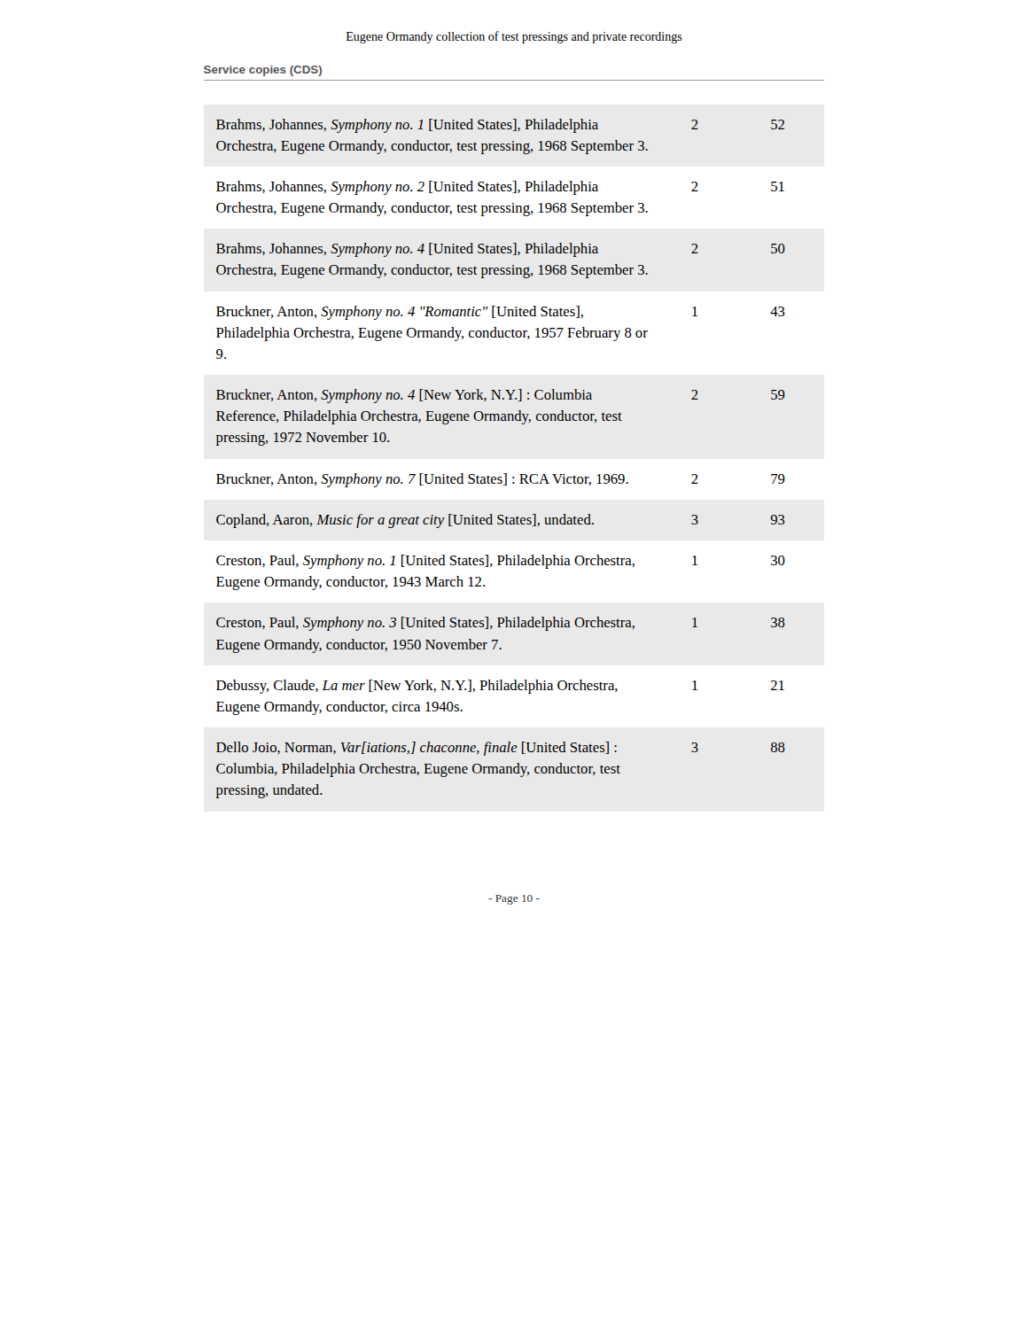Eugene Ormandy collection of test pressings and private recordings
Service copies (CDS)
| Brahms, Johannes, Symphony no. 1 [United States], Philadelphia Orchestra, Eugene Ormandy, conductor, test pressing, 1968 September 3. | 2 | 52 |
| Brahms, Johannes, Symphony no. 2 [United States], Philadelphia Orchestra, Eugene Ormandy, conductor, test pressing, 1968 September 3. | 2 | 51 |
| Brahms, Johannes, Symphony no. 4 [United States], Philadelphia Orchestra, Eugene Ormandy, conductor, test pressing, 1968 September 3. | 2 | 50 |
| Bruckner, Anton, Symphony no. 4 "Romantic" [United States], Philadelphia Orchestra, Eugene Ormandy, conductor, 1957 February 8 or 9. | 1 | 43 |
| Bruckner, Anton, Symphony no. 4 [New York, N.Y.] : Columbia Reference, Philadelphia Orchestra, Eugene Ormandy, conductor, test pressing, 1972 November 10. | 2 | 59 |
| Bruckner, Anton, Symphony no. 7 [United States] : RCA Victor, 1969. | 2 | 79 |
| Copland, Aaron, Music for a great city [United States], undated. | 3 | 93 |
| Creston, Paul, Symphony no. 1 [United States], Philadelphia Orchestra, Eugene Ormandy, conductor, 1943 March 12. | 1 | 30 |
| Creston, Paul, Symphony no. 3 [United States], Philadelphia Orchestra, Eugene Ormandy, conductor, 1950 November 7. | 1 | 38 |
| Debussy, Claude, La mer [New York, N.Y.], Philadelphia Orchestra, Eugene Ormandy, conductor, circa 1940s. | 1 | 21 |
| Dello Joio, Norman, Var[iations,] chaconne, finale [United States] : Columbia, Philadelphia Orchestra, Eugene Ormandy, conductor, test pressing, undated. | 3 | 88 |
- Page 10 -